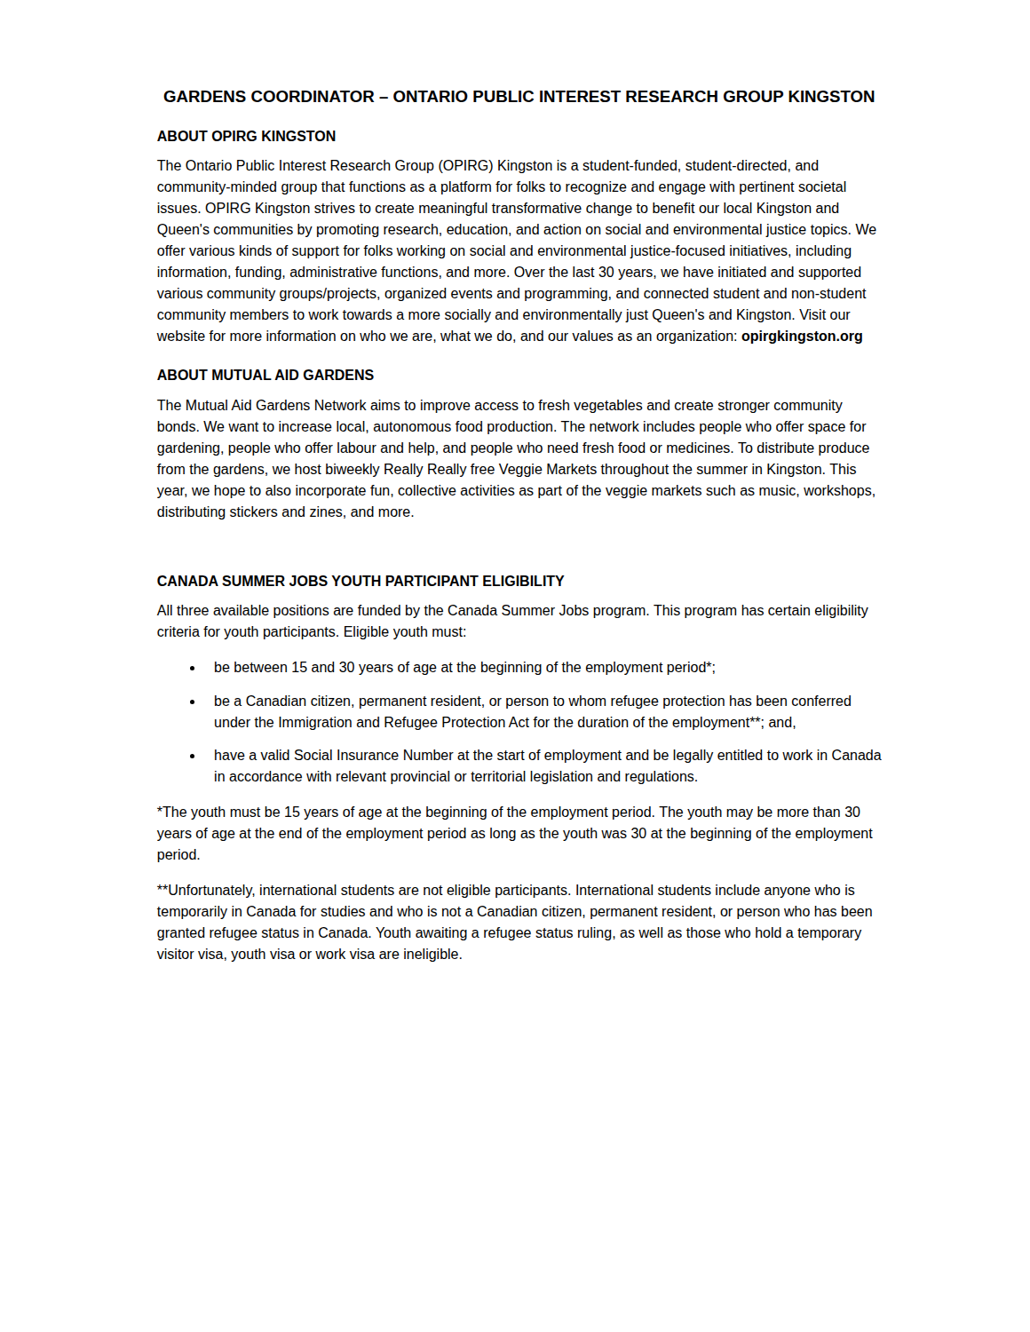GARDENS COORDINATOR – ONTARIO PUBLIC INTEREST RESEARCH GROUP KINGSTON
ABOUT OPIRG KINGSTON
The Ontario Public Interest Research Group (OPIRG) Kingston is a student-funded, student-directed, and community-minded group that functions as a platform for folks to recognize and engage with pertinent societal issues. OPIRG Kingston strives to create meaningful transformative change to benefit our local Kingston and Queen's communities by promoting research, education, and action on social and environmental justice topics. We offer various kinds of support for folks working on social and environmental justice-focused initiatives, including information, funding, administrative functions, and more. Over the last 30 years, we have initiated and supported various community groups/projects, organized events and programming, and connected student and non-student community members to work towards a more socially and environmentally just Queen's and Kingston. Visit our website for more information on who we are, what we do, and our values as an organization: opirgkingston.org
ABOUT MUTUAL AID GARDENS
The Mutual Aid Gardens Network aims to improve access to fresh vegetables and create stronger community bonds. We want to increase local, autonomous food production. The network includes people who offer space for gardening, people who offer labour and help, and people who need fresh food or medicines. To distribute produce from the gardens, we host biweekly Really Really free Veggie Markets throughout the summer in Kingston. This year, we hope to also incorporate fun, collective activities as part of the veggie markets such as music, workshops, distributing stickers and zines, and more.
CANADA SUMMER JOBS YOUTH PARTICIPANT ELIGIBILITY
All three available positions are funded by the Canada Summer Jobs program. This program has certain eligibility criteria for youth participants. Eligible youth must:
be between 15 and 30 years of age at the beginning of the employment period*;
be a Canadian citizen, permanent resident, or person to whom refugee protection has been conferred under the Immigration and Refugee Protection Act for the duration of the employment**; and,
have a valid Social Insurance Number at the start of employment and be legally entitled to work in Canada in accordance with relevant provincial or territorial legislation and regulations.
*The youth must be 15 years of age at the beginning of the employment period. The youth may be more than 30 years of age at the end of the employment period as long as the youth was 30 at the beginning of the employment period.
**Unfortunately, international students are not eligible participants. International students include anyone who is temporarily in Canada for studies and who is not a Canadian citizen, permanent resident, or person who has been granted refugee status in Canada. Youth awaiting a refugee status ruling, as well as those who hold a temporary visitor visa, youth visa or work visa are ineligible.